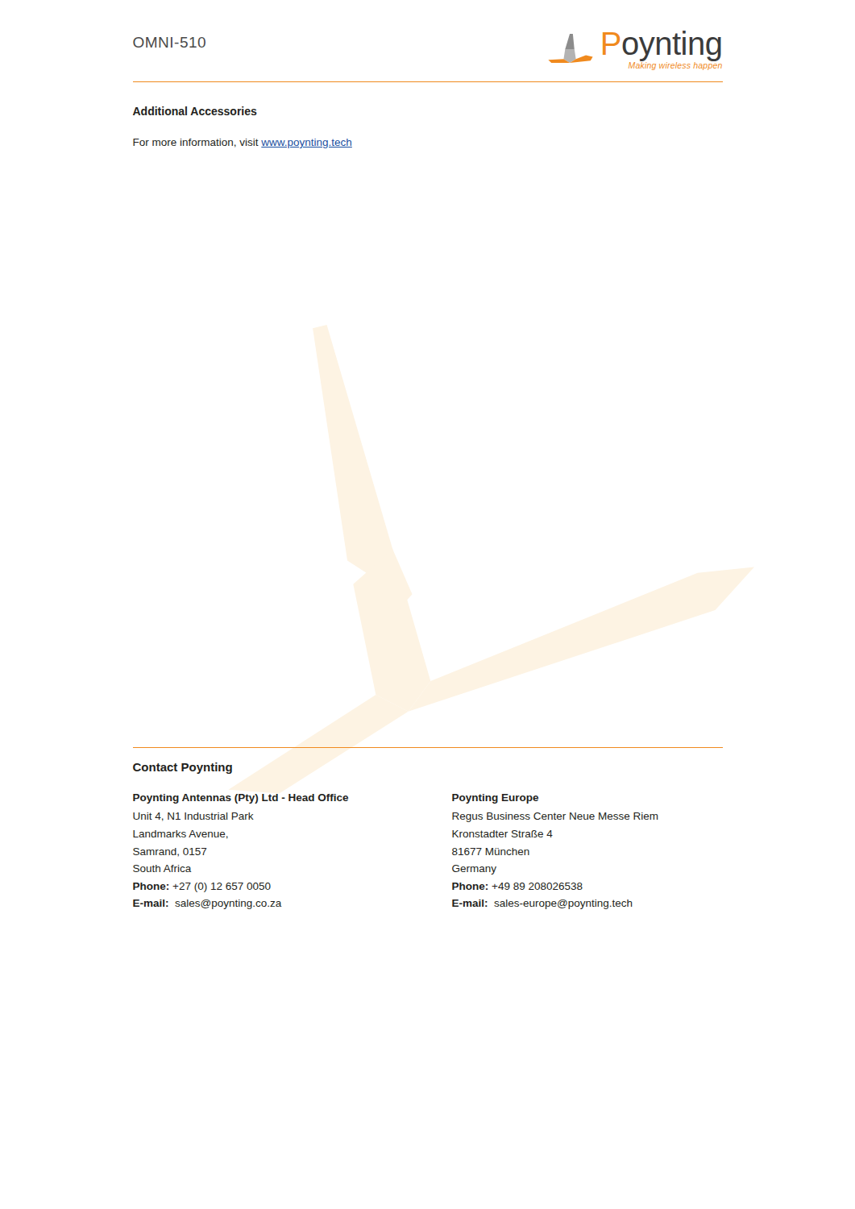OMNI-510
Poynting
Making wireless happen
Additional Accessories
For more information, visit www.poynting.tech
Contact Poynting
Poynting Antennas (Pty) Ltd - Head Office
Unit 4, N1 Industrial Park
Landmarks Avenue,
Samrand, 0157
South Africa
Phone: +27 (0) 12 657 0050
E-mail: sales@poynting.co.za
Poynting Europe
Regus Business Center Neue Messe Riem
Kronstadter Straße 4
81677 München
Germany
Phone: +49 89 208026538
E-mail: sales-europe@poynting.tech